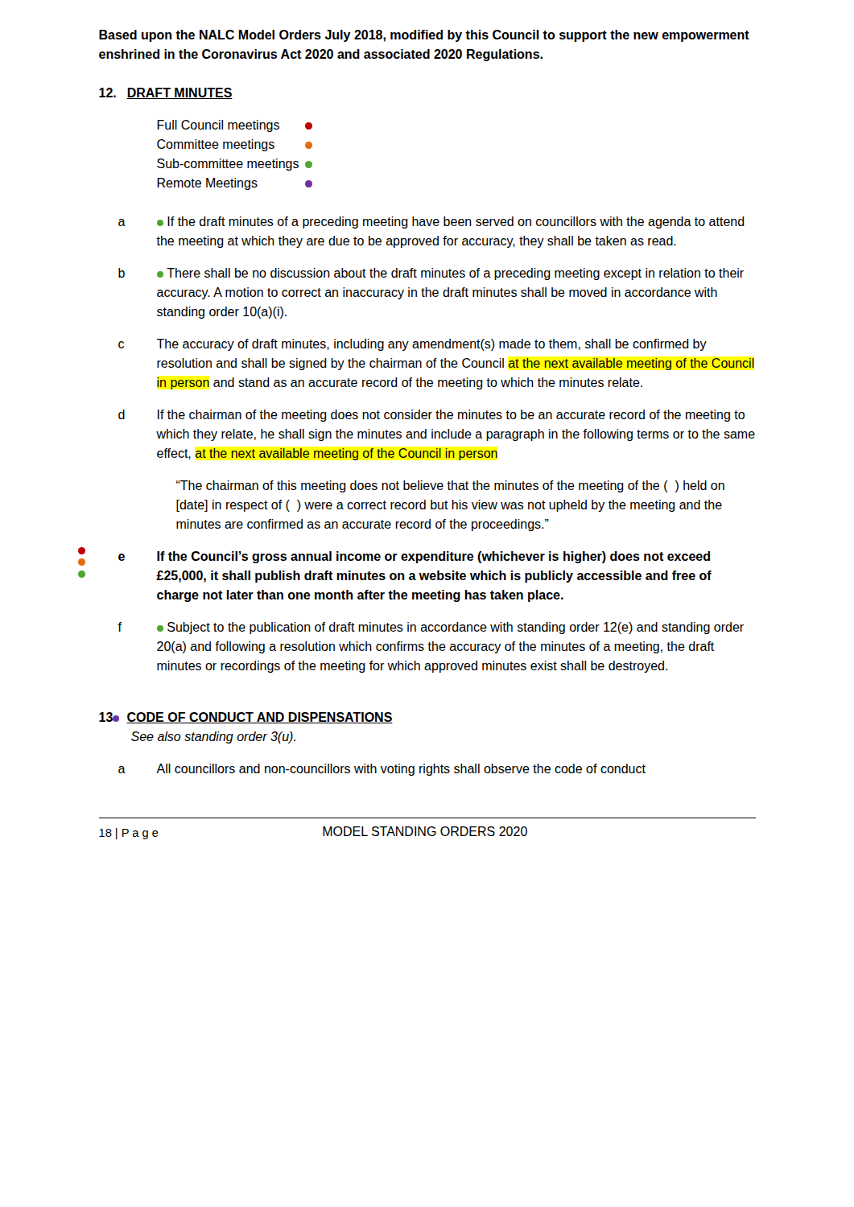Based upon the NALC Model Orders July 2018, modified by this Council to support the new empowerment enshrined in the Coronavirus Act 2020 and associated 2020 Regulations.
12.
DRAFT MINUTES
| Full Council meetings | |
| Committee meetings | |
| Sub-committee meetings | |
| Remote Meetings | |
a If the draft minutes of a preceding meeting have been served on councillors with the agenda to attend the meeting at which they are due to be approved for accuracy, they shall be taken as read.
b There shall be no discussion about the draft minutes of a preceding meeting except in relation to their accuracy. A motion to correct an inaccuracy in the draft minutes shall be moved in accordance with standing order 10(a)(i).
c The accuracy of draft minutes, including any amendment(s) made to them, shall be confirmed by resolution and shall be signed by the chairman of the Council at the next available meeting of the Council in person and stand as an accurate record of the meeting to which the minutes relate.
d If the chairman of the meeting does not consider the minutes to be an accurate record of the meeting to which they relate, he shall sign the minutes and include a paragraph in the following terms or to the same effect, at the next available meeting of the Council in person
“The chairman of this meeting does not believe that the minutes of the meeting of the ( ) held on [date] in respect of ( ) were a correct record but his view was not upheld by the meeting and the minutes are confirmed as an accurate record of the proceedings.”
e If the Council’s gross annual income or expenditure (whichever is higher) does not exceed £25,000, it shall publish draft minutes on a website which is publicly accessible and free of charge not later than one month after the meeting has taken place.
f Subject to the publication of draft minutes in accordance with standing order 12(e) and standing order 20(a) and following a resolution which confirms the accuracy of the minutes of a meeting, the draft minutes or recordings of the meeting for which approved minutes exist shall be destroyed.
13 CODE OF CONDUCT AND DISPENSATIONS
See also standing order 3(u).
a All councillors and non-councillors with voting rights shall observe the code of conduct
18 | P a g e MODEL STANDING ORDERS 2020